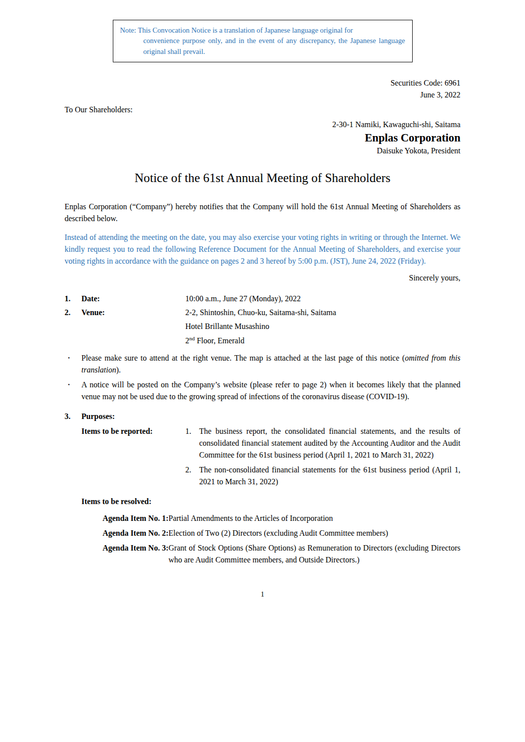Note: This Convocation Notice is a translation of Japanese language original for convenience purpose only, and in the event of any discrepancy, the Japanese language original shall prevail.
Securities Code: 6961
June 3, 2022
To Our Shareholders:
2-30-1 Namiki, Kawaguchi-shi, Saitama
Enplas Corporation
Daisuke Yokota, President
Notice of the 61st Annual Meeting of Shareholders
Enplas Corporation (“Company”) hereby notifies that the Company will hold the 61st Annual Meeting of Shareholders as described below.
Instead of attending the meeting on the date, you may also exercise your voting rights in writing or through the Internet. We kindly request you to read the following Reference Document for the Annual Meeting of Shareholders, and exercise your voting rights in accordance with the guidance on pages 2 and 3 hereof by 5:00 p.m. (JST), June 24, 2022 (Friday).
Sincerely yours,
| 1. | Date: | 10:00 a.m., June 27 (Monday), 2022 |
| 2. | Venue: | 2-2, Shintoshin, Chuo-ku, Saitama-shi, Saitama |
| | | Hotel Brillante Musashino |
| | | 2 nd Floor, Emerald |
| ・ | Please make sure to attend at the right venue. The map is attached at the last page of this notice ( omitted from this translation ). |
| ・ | A notice will be posted on the Company’s website (please refer to page 2) when it becomes likely that the planned venue may not be used due to the growing spread of infections of the coronavirus disease (COVID-19). |
| 3. | Purposes: |
| | Items to be reported: | 1. | The business report, the consolidated financial statements, and the results of consolidated financial statement audited by the Accounting Auditor and the Audit Committee for the 61st business period (April 1, 2021 to March 31, 2022) |
| | | 2. | The non-consolidated financial statements for the 61st business period (April 1, 2021 to March 31, 2022) |
Items to be resolved:
| Agenda Item No. 1: | Partial Amendments to the Articles of Incorporation |
| Agenda Item No. 2: | Election of Two (2) Directors (excluding Audit Committee members) |
| Agenda Item No. 3: | Grant of Stock Options (Share Options) as Remuneration to Directors (excluding Directors who are Audit Committee members, and Outside Directors.) |
1